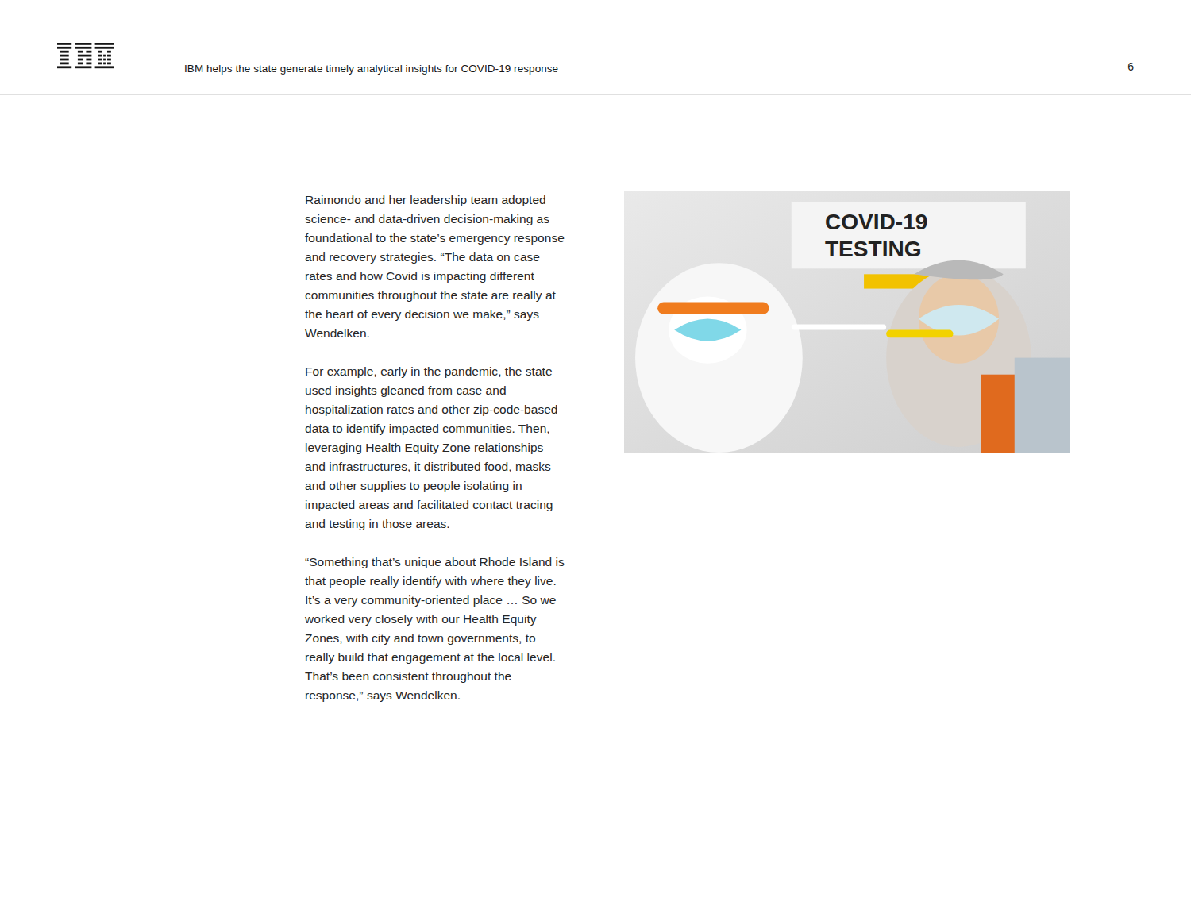IBM helps the state generate timely analytical insights for COVID-19 response
6
Raimondo and her leadership team adopted science- and data-driven decision-making as foundational to the state’s emergency response and recovery strategies. “The data on case rates and how Covid is impacting different communities throughout the state are really at the heart of every decision we make,” says Wendelken.
For example, early in the pandemic, the state used insights gleaned from case and hospitalization rates and other zip-code-based data to identify impacted communities. Then, leveraging Health Equity Zone relationships and infrastructures, it distributed food, masks and other supplies to people isolating in impacted areas and facilitated contact tracing and testing in those areas.
“Something that’s unique about Rhode Island is that people really identify with where they live. It’s a very community-oriented place … So we worked very closely with our Health Equity Zones, with city and town governments, to really build that engagement at the local level. That’s been consistent throughout the response,” says Wendelken.